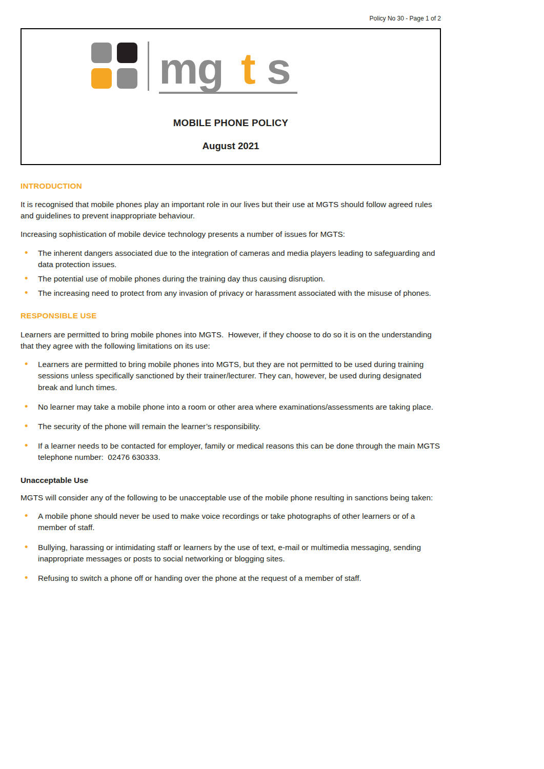Policy No 30 - Page 1 of 2
mg t s
MOBILE PHONE POLICY
August 2021
Introduction
It is recognised that mobile phones play an important role in our lives but their use at MGTS should follow agreed rules and guidelines to prevent inappropriate behaviour.
Increasing sophistication of mobile device technology presents a number of issues for MGTS:
The inherent dangers associated due to the integration of cameras and media players leading to safeguarding and data protection issues.
The potential use of mobile phones during the training day thus causing disruption.
The increasing need to protect from any invasion of privacy or harassment associated with the misuse of phones.
Responsible Use
Learners are permitted to bring mobile phones into MGTS. However, if they choose to do so it is on the understanding that they agree with the following limitations on its use:
Learners are permitted to bring mobile phones into MGTS, but they are not permitted to be used during training sessions unless specifically sanctioned by their trainer/lecturer. They can, however, be used during designated break and lunch times.
No learner may take a mobile phone into a room or other area where examinations/assessments are taking place.
The security of the phone will remain the learner’s responsibility.
If a learner needs to be contacted for employer, family or medical reasons this can be done through the main MGTS telephone number: 02476 630333.
Unacceptable Use
MGTS will consider any of the following to be unacceptable use of the mobile phone resulting in sanctions being taken:
A mobile phone should never be used to make voice recordings or take photographs of other learners or of a member of staff.
Bullying, harassing or intimidating staff or learners by the use of text, e-mail or multimedia messaging, sending inappropriate messages or posts to social networking or blogging sites.
Refusing to switch a phone off or handing over the phone at the request of a member of staff.